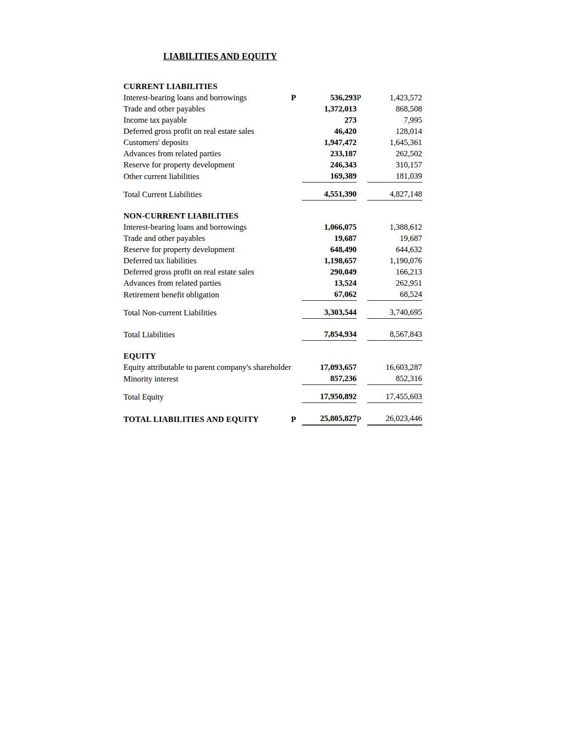LIABILITIES AND EQUITY
| CURRENT LIABILITIES | | | | | |
| Interest-bearing loans and borrowings | P | 536,293 | P | 1,423,572 | |
| Trade and other payables | | 1,372,013 | | 868,508 | |
| Income tax payable | | 273 | | 7,995 | |
| Deferred gross profit on real estate sales | | 46,420 | | 128,014 | |
| Customers' deposits | | 1,947,472 | | 1,645,361 | |
| Advances from related parties | | 233,187 | | 262,502 | |
| Reserve for property development | | 246,343 | | 310,157 | |
| Other current liabilities | | 169,389 | | 181,039 | |
| Total Current Liabilities | | 4,551,390 | | 4,827,148 | |
| NON-CURRENT LIABILITIES | | | | | |
| Interest-bearing loans and borrowings | | 1,066,075 | | 1,388,612 | |
| Trade and other payables | | 19,687 | | 19,687 | |
| Reserve for property development | | 648,490 | | 644,632 | |
| Deferred tax liabilities | | 1,198,657 | | 1,190,076 | |
| Deferred gross profit on real estate sales | | 290,049 | | 166,213 | |
| Advances from related parties | | 13,524 | | 262,951 | |
| Retirement benefit obligation | | 67,062 | | 68,524 | |
| Total Non-current Liabilities | | 3,303,544 | | 3,740,695 | |
| Total Liabilities | | 7,854,934 | | 8,567,843 | |
| EQUITY | | | | | |
| Equity attributable to parent company's shareholder | | 17,093,657 | | 16,603,287 | |
| Minority interest | | 857,236 | | 852,316 | |
| Total Equity | | 17,950,892 | | 17,455,603 | |
| TOTAL LIABILITIES AND EQUITY | P | 25,805,827 | P | 26,023,446 | |